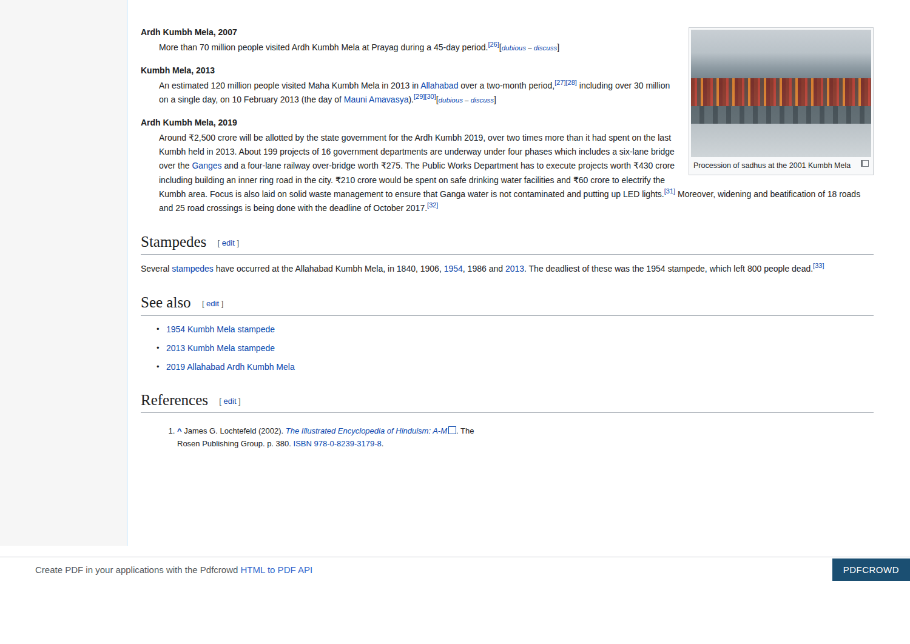Procession of sadhus at the 2001 Kumbh Mela
Ardh Kumbh Mela, 2007
More than 70 million people visited Ardh Kumbh Mela at Prayag during a 45-day period.[26][dubious – discuss]
Kumbh Mela, 2013
An estimated 120 million people visited Maha Kumbh Mela in 2013 in Allahabad over a two-month period,[27][28] including over 30 million on a single day, on 10 February 2013 (the day of Mauni Amavasya).[29][30][dubious – discuss]
Ardh Kumbh Mela, 2019
Around ₹2,500 crore will be allotted by the state government for the Ardh Kumbh 2019, over two times more than it had spent on the last Kumbh held in 2013. About 199 projects of 16 government departments are underway under four phases which includes a six-lane bridge over the Ganges and a four-lane railway over-bridge worth ₹275. The Public Works Department has to execute projects worth ₹430 crore including building an inner ring road in the city. ₹210 crore would be spent on safe drinking water facilities and ₹60 crore to electrify the Kumbh area. Focus is also laid on solid waste management to ensure that Ganga water is not contaminated and putting up LED lights.[31] Moreover, widening and beatification of 18 roads and 25 road crossings is being done with the deadline of October 2017.[32]
Stampedes [ edit ]
Several stampedes have occurred at the Allahabad Kumbh Mela, in 1840, 1906, 1954, 1986 and 2013. The deadliest of these was the 1954 stampede, which left 800 people dead.[33]
See also [ edit ]
1954 Kumbh Mela stampede
2013 Kumbh Mela stampede
2019 Allahabad Ardh Kumbh Mela
References [ edit ]
^ James G. Lochtefeld (2002). The Illustrated Encyclopedia of Hinduism: A-M. The Rosen Publishing Group. p. 380. ISBN 978-0-8239-3179-8.
Create PDF in your applications with the Pdfcrowd HTML to PDF API
PDFCROWD